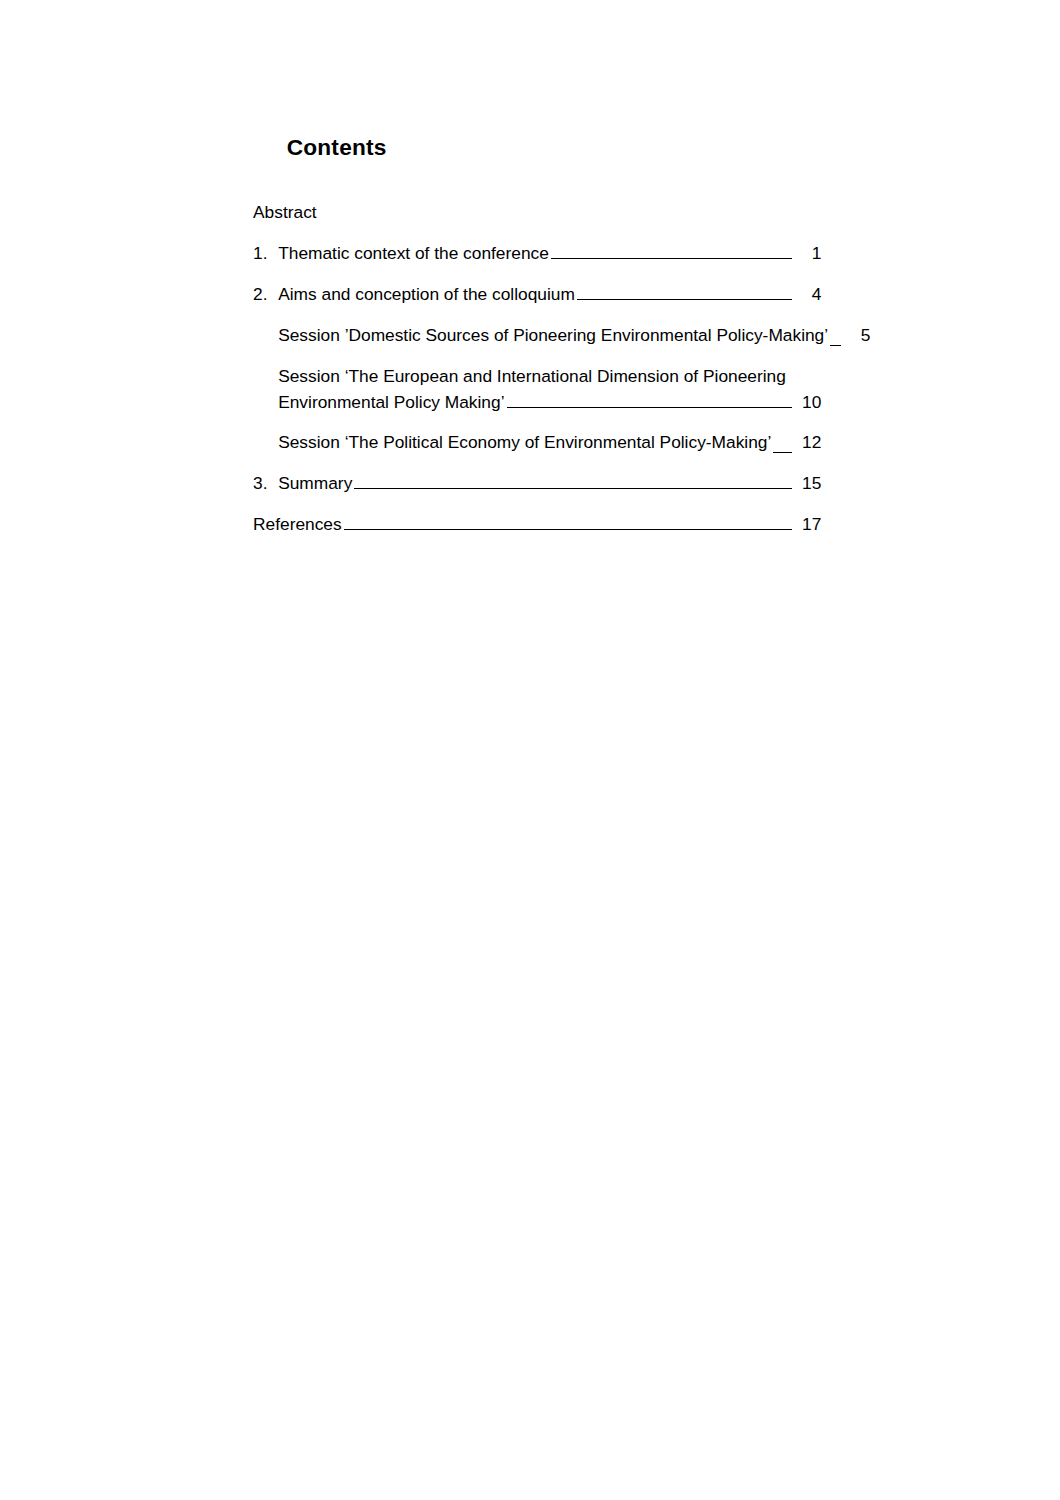Contents
Abstract
1. Thematic context of the conference 1
2. Aims and conception of the colloquium 4
Session ’Domestic Sources of Pioneering Environmental Policy-Making’ 5
Session ‘The European and International Dimension of Pioneering Environmental Policy Making’ 10
Session ‘The Political Economy of Environmental Policy-Making’ 12
3. Summary 15
References 17